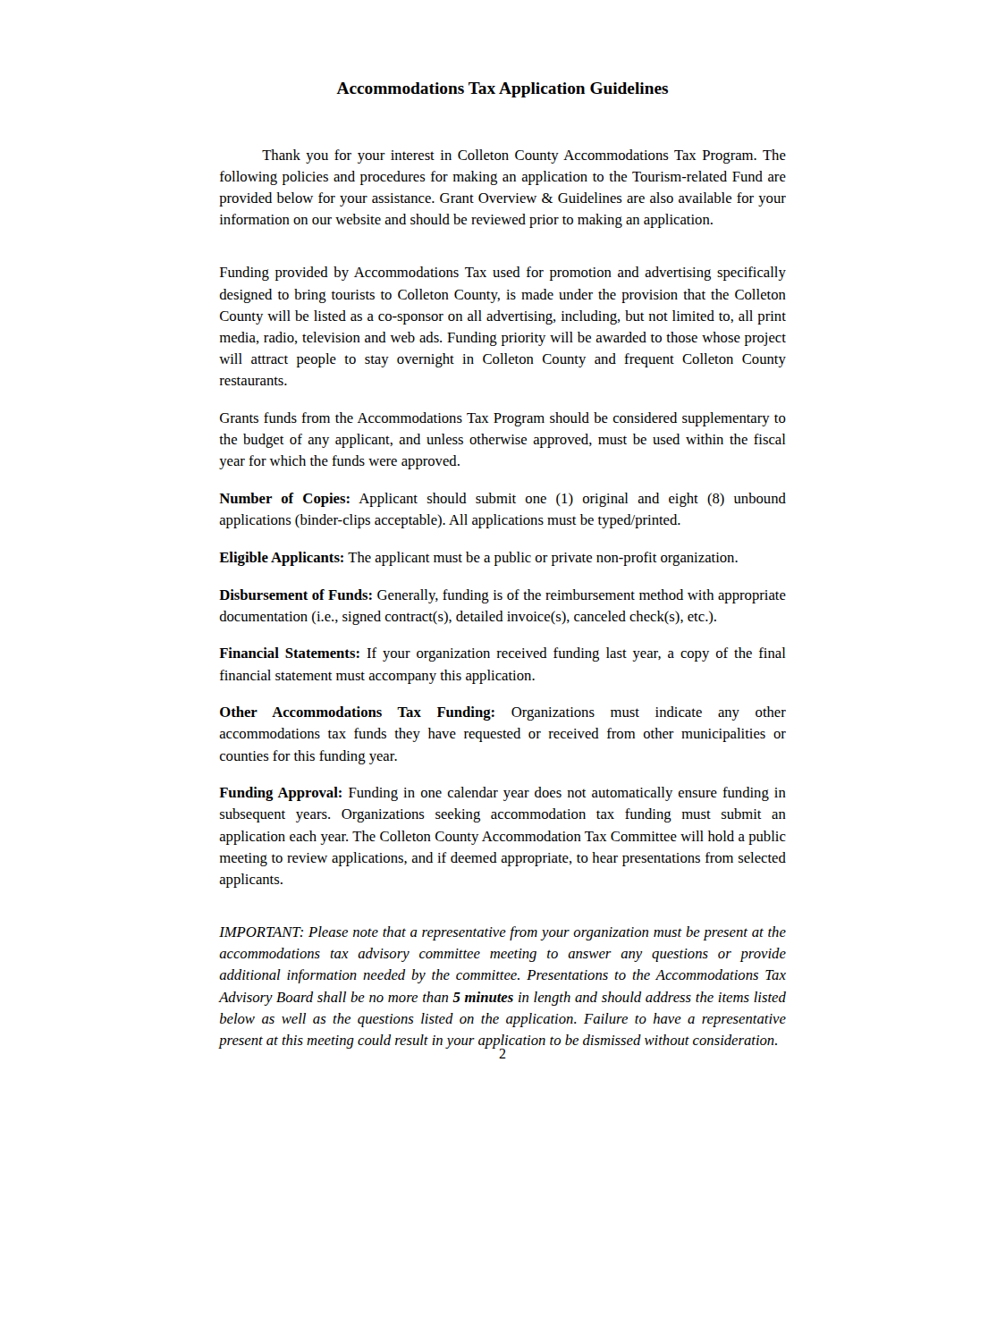Accommodations Tax Application Guidelines
Thank you for your interest in Colleton County Accommodations Tax Program. The following policies and procedures for making an application to the Tourism-related Fund are provided below for your assistance. Grant Overview & Guidelines are also available for your information on our website and should be reviewed prior to making an application.
Funding provided by Accommodations Tax used for promotion and advertising specifically designed to bring tourists to Colleton County, is made under the provision that the Colleton County will be listed as a co-sponsor on all advertising, including, but not limited to, all print media, radio, television and web ads. Funding priority will be awarded to those whose project will attract people to stay overnight in Colleton County and frequent Colleton County restaurants.
Grants funds from the Accommodations Tax Program should be considered supplementary to the budget of any applicant, and unless otherwise approved, must be used within the fiscal year for which the funds were approved.
Number of Copies: Applicant should submit one (1) original and eight (8) unbound applications (binder-clips acceptable). All applications must be typed/printed.
Eligible Applicants: The applicant must be a public or private non-profit organization.
Disbursement of Funds: Generally, funding is of the reimbursement method with appropriate documentation (i.e., signed contract(s), detailed invoice(s), canceled check(s), etc.).
Financial Statements: If your organization received funding last year, a copy of the final financial statement must accompany this application.
Other Accommodations Tax Funding: Organizations must indicate any other accommodations tax funds they have requested or received from other municipalities or counties for this funding year.
Funding Approval: Funding in one calendar year does not automatically ensure funding in subsequent years. Organizations seeking accommodation tax funding must submit an application each year. The Colleton County Accommodation Tax Committee will hold a public meeting to review applications, and if deemed appropriate, to hear presentations from selected applicants.
IMPORTANT: Please note that a representative from your organization must be present at the accommodations tax advisory committee meeting to answer any questions or provide additional information needed by the committee. Presentations to the Accommodations Tax Advisory Board shall be no more than 5 minutes in length and should address the items listed below as well as the questions listed on the application. Failure to have a representative present at this meeting could result in your application to be dismissed without consideration.
2